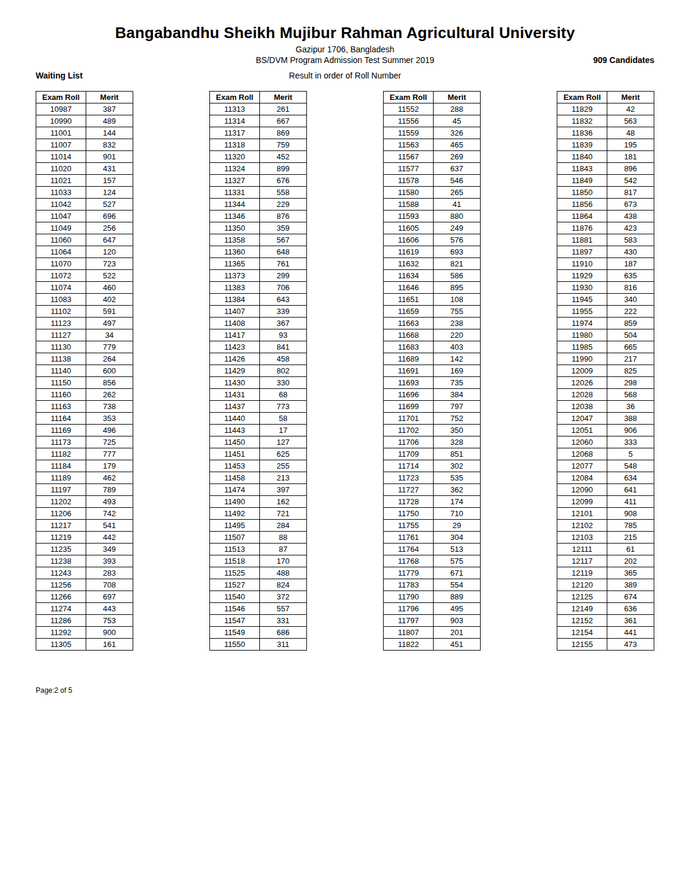Bangabandhu Sheikh Mujibur Rahman Agricultural University
Gazipur 1706, Bangladesh
BS/DVM Program Admission Test Summer 2019 909 Candidates
Waiting List
Result in order of Roll Number
| Exam Roll | Merit |
| --- | --- |
| 10987 | 387 |
| 10990 | 489 |
| 11001 | 144 |
| 11007 | 832 |
| 11014 | 901 |
| 11020 | 431 |
| 11021 | 157 |
| 11033 | 124 |
| 11042 | 527 |
| 11047 | 696 |
| 11049 | 256 |
| 11060 | 647 |
| 11064 | 120 |
| 11070 | 723 |
| 11072 | 522 |
| 11074 | 460 |
| 11083 | 402 |
| 11102 | 591 |
| 11123 | 497 |
| 11127 | 34 |
| 11130 | 779 |
| 11138 | 264 |
| 11140 | 600 |
| 11150 | 856 |
| 11160 | 262 |
| 11163 | 738 |
| 11164 | 353 |
| 11169 | 496 |
| 11173 | 725 |
| 11182 | 777 |
| 11184 | 179 |
| 11189 | 462 |
| 11197 | 789 |
| 11202 | 493 |
| 11206 | 742 |
| 11217 | 541 |
| 11219 | 442 |
| 11235 | 349 |
| 11238 | 393 |
| 11243 | 283 |
| 11256 | 708 |
| 11266 | 697 |
| 11274 | 443 |
| 11286 | 753 |
| 11292 | 900 |
| 11305 | 161 |
| Exam Roll | Merit |
| --- | --- |
| 11313 | 261 |
| 11314 | 667 |
| 11317 | 869 |
| 11318 | 759 |
| 11320 | 452 |
| 11324 | 899 |
| 11327 | 676 |
| 11331 | 558 |
| 11344 | 229 |
| 11346 | 876 |
| 11350 | 359 |
| 11358 | 567 |
| 11360 | 648 |
| 11365 | 761 |
| 11373 | 299 |
| 11383 | 706 |
| 11384 | 643 |
| 11407 | 339 |
| 11408 | 367 |
| 11417 | 93 |
| 11423 | 841 |
| 11426 | 458 |
| 11429 | 802 |
| 11430 | 330 |
| 11431 | 68 |
| 11437 | 773 |
| 11440 | 58 |
| 11443 | 17 |
| 11450 | 127 |
| 11451 | 625 |
| 11453 | 255 |
| 11458 | 213 |
| 11474 | 397 |
| 11490 | 162 |
| 11492 | 721 |
| 11495 | 284 |
| 11507 | 88 |
| 11513 | 87 |
| 11518 | 170 |
| 11525 | 488 |
| 11527 | 824 |
| 11540 | 372 |
| 11546 | 557 |
| 11547 | 331 |
| 11549 | 686 |
| 11550 | 311 |
| Exam Roll | Merit |
| --- | --- |
| 11552 | 288 |
| 11556 | 45 |
| 11559 | 326 |
| 11563 | 465 |
| 11567 | 269 |
| 11577 | 637 |
| 11578 | 546 |
| 11580 | 265 |
| 11588 | 41 |
| 11593 | 880 |
| 11605 | 249 |
| 11606 | 576 |
| 11619 | 693 |
| 11632 | 821 |
| 11634 | 586 |
| 11646 | 895 |
| 11651 | 108 |
| 11659 | 755 |
| 11663 | 238 |
| 11668 | 220 |
| 11683 | 403 |
| 11689 | 142 |
| 11691 | 169 |
| 11693 | 735 |
| 11696 | 384 |
| 11699 | 797 |
| 11701 | 752 |
| 11702 | 350 |
| 11706 | 328 |
| 11709 | 851 |
| 11714 | 302 |
| 11723 | 535 |
| 11727 | 362 |
| 11728 | 174 |
| 11750 | 710 |
| 11755 | 29 |
| 11761 | 304 |
| 11764 | 513 |
| 11768 | 575 |
| 11779 | 671 |
| 11783 | 554 |
| 11790 | 889 |
| 11796 | 495 |
| 11797 | 903 |
| 11807 | 201 |
| 11822 | 451 |
| Exam Roll | Merit |
| --- | --- |
| 11829 | 42 |
| 11832 | 563 |
| 11836 | 48 |
| 11839 | 195 |
| 11840 | 181 |
| 11843 | 896 |
| 11849 | 542 |
| 11850 | 817 |
| 11856 | 673 |
| 11864 | 438 |
| 11876 | 423 |
| 11881 | 583 |
| 11897 | 430 |
| 11910 | 187 |
| 11929 | 635 |
| 11930 | 816 |
| 11945 | 340 |
| 11955 | 222 |
| 11974 | 859 |
| 11980 | 504 |
| 11985 | 665 |
| 11990 | 217 |
| 12009 | 825 |
| 12026 | 298 |
| 12028 | 568 |
| 12038 | 36 |
| 12047 | 388 |
| 12051 | 906 |
| 12060 | 333 |
| 12068 | 5 |
| 12077 | 548 |
| 12084 | 634 |
| 12090 | 641 |
| 12099 | 411 |
| 12101 | 908 |
| 12102 | 785 |
| 12103 | 215 |
| 12111 | 61 |
| 12117 | 202 |
| 12119 | 365 |
| 12120 | 389 |
| 12125 | 674 |
| 12149 | 636 |
| 12152 | 361 |
| 12154 | 441 |
| 12155 | 473 |
Page:2 of 5